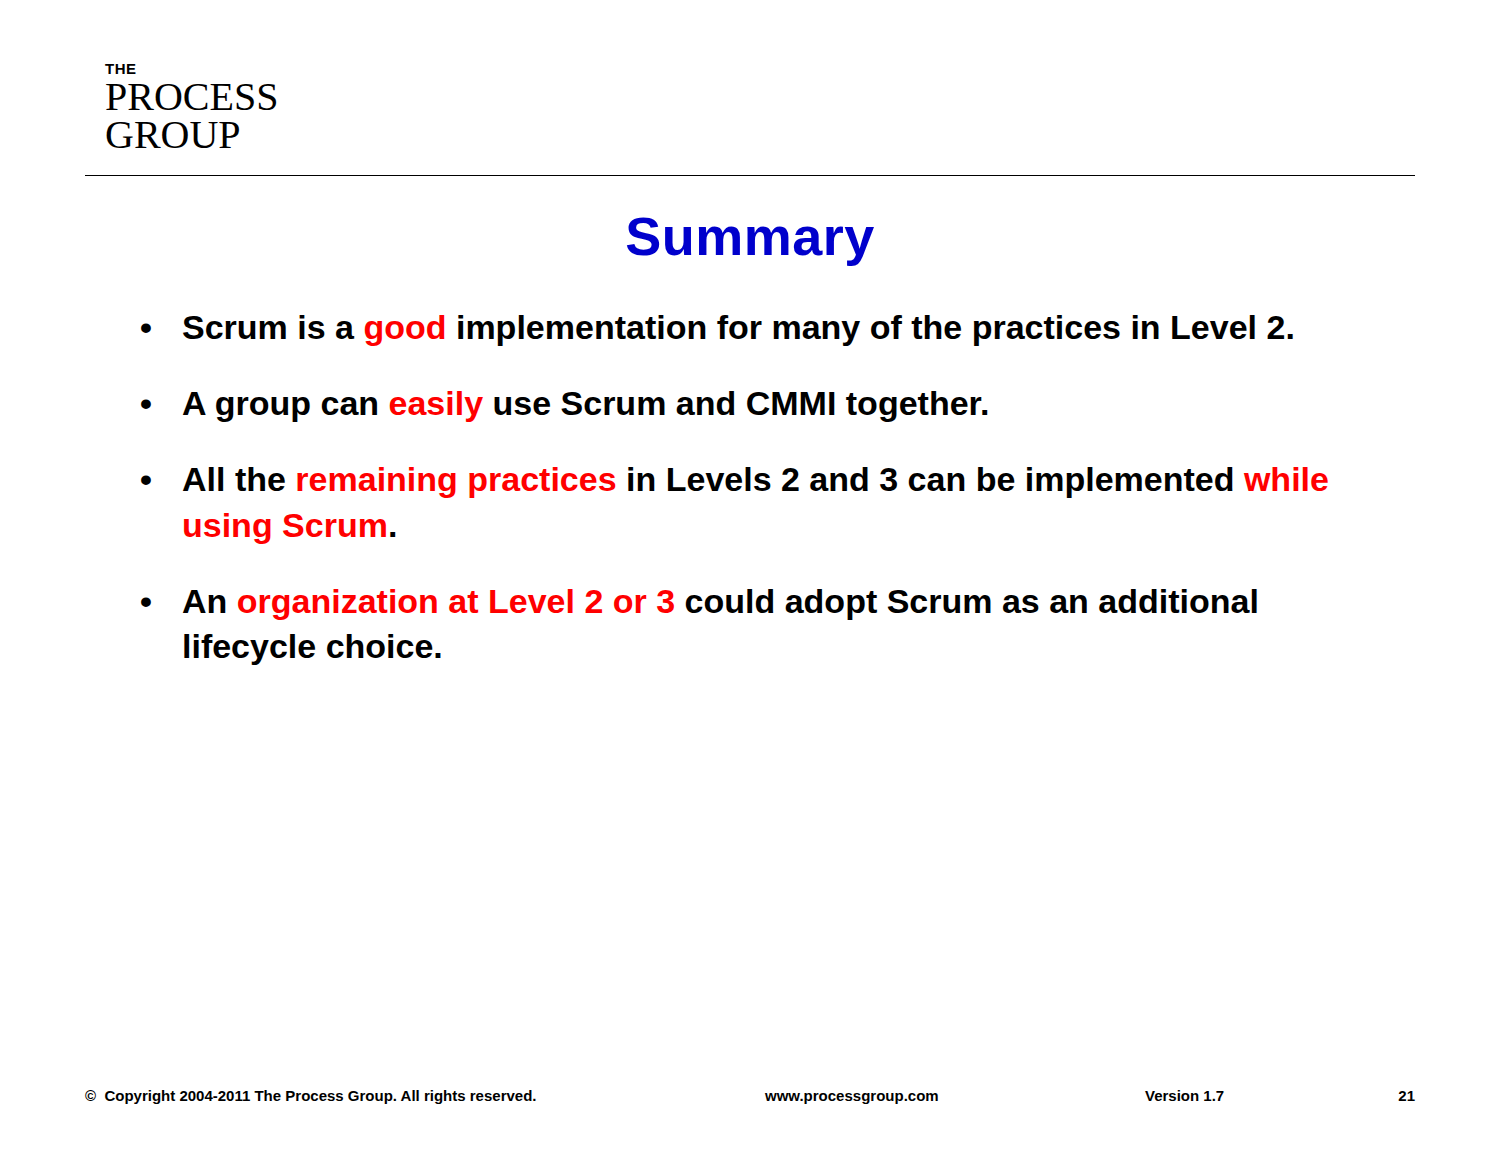THE
PROCESS
GROUP
Summary
Scrum is a good implementation for many of the practices in Level 2.
A group can easily use Scrum and CMMI together.
All the remaining practices in Levels 2 and 3 can be implemented while using Scrum.
An organization at Level 2 or 3 could adopt Scrum as an additional lifecycle choice.
© Copyright 2004-2011 The Process Group. All rights reserved. www.processgroup.com Version 1.7 21